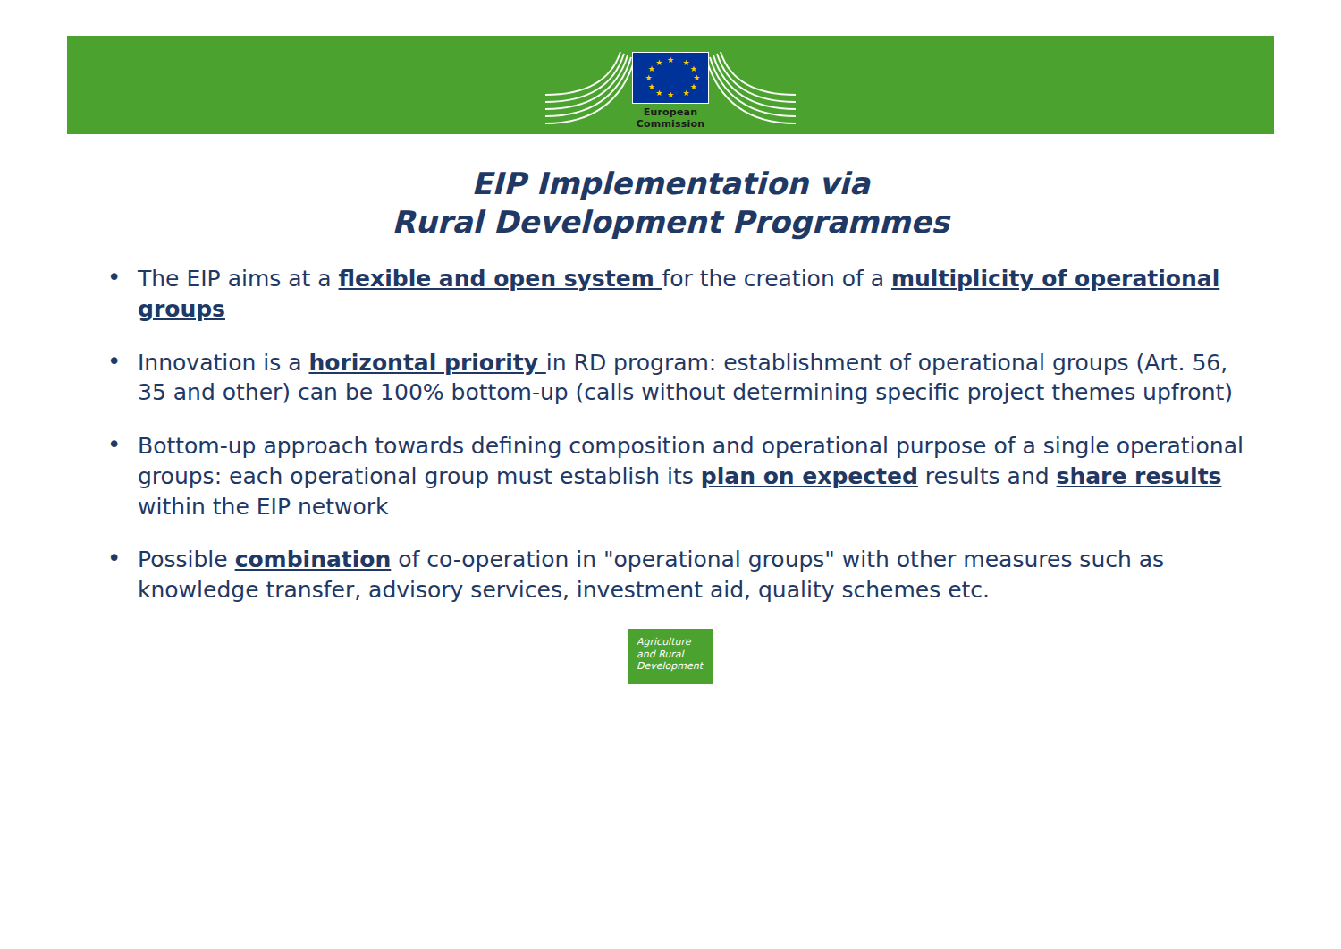★ ★ ★ ★ ★ ★ ★ ★ ★ ★ ★ ★
European
Commission
EIP Implementation via
Rural Development Programmes
The EIP aims at a flexible and open system for the creation of a multiplicity of operational groups
Innovation is a horizontal priority in RD program: establishment of operational groups (Art. 56, 35 and other) can be 100% bottom-up (calls without determining specific project themes upfront)
Bottom-up approach towards defining composition and operational purpose of a single operational groups: each operational group must establish its plan on expected results and share results within the EIP network
Possible combination of co-operation in "operational groups" with other measures such as knowledge transfer, advisory services, investment aid, quality schemes etc.
Agriculture
and Rural
Development